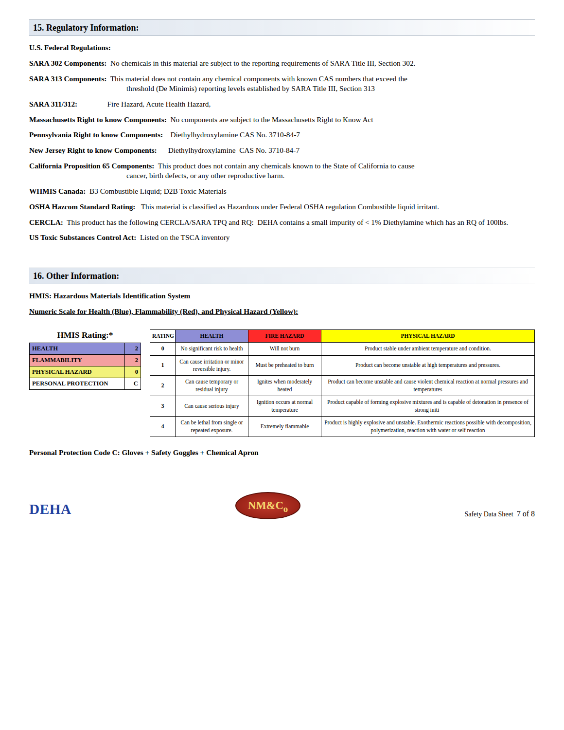15. Regulatory Information:
U.S. Federal Regulations:
SARA 302 Components: No chemicals in this material are subject to the reporting requirements of SARA Title III, Section 302.
SARA 313 Components: This material does not contain any chemical components with known CAS numbers that exceed the
threshold (De Minimis) reporting levels established by SARA Title III, Section 313
SARA 311/312: Fire Hazard, Acute Health Hazard,
Massachusetts Right to know Components: No components are subject to the Massachusetts Right to Know Act
Pennsylvania Right to know Components: Diethylhydroxylamine CAS No. 3710-84-7
New Jersey Right to know Components: Diethylhydroxylamine CAS No. 3710-84-7
California Proposition 65 Components: This product does not contain any chemicals known to the State of California to cause
cancer, birth defects, or any other reproductive harm.
WHMIS Canada: B3 Combustible Liquid; D2B Toxic Materials
OSHA Hazcom Standard Rating: This material is classified as Hazardous under Federal OSHA regulation Combustible liquid irritant.
CERCLA: This product has the following CERCLA/SARA TPQ and RQ: DEHA contains a small impurity of < 1% Diethylamine which has an RQ of 100lbs.
US Toxic Substances Control Act: Listed on the TSCA inventory
16. Other Information:
HMIS: Hazardous Materials Identification System
Numeric Scale for Health (Blue), Flammability (Red), and Physical Hazard (Yellow):
HMIS Rating:*
| HEALTH | 2 |
| FLAMMABILITY | 2 |
| PHYSICAL HAZARD | 0 |
| PERSONAL PROTECTION | C |
| RATING | HEALTH | FIRE HAZARD | PHYSICAL HAZARD |
| --- | --- | --- | --- |
| 0 | No significant risk to health | Will not burn | Product stable under ambient temperature and condition. |
| 1 | Can cause irritation or minor reversible injury. | Must be preheated to burn | Product can become unstable at high temperatures and pressures. |
| 2 | Can cause temporary or residual injury | Ignites when moderately heated | Product can become unstable and cause violent chemical reaction at normal pressures and temperatures |
| 3 | Can cause serious injury | Ignition occurs at normal temperature | Product capable of forming explosive mixtures and is capable of detonation in presence of strong initi- |
| 4 | Can be lethal from single or repeated exposure. | Extremely flammable | Product is highly explosive and unstable. Exothermic reactions possible with decomposition, polymerization, reaction with water or self reaction |
Personal Protection Code C: Gloves + Safety Goggles + Chemical Apron
DEHA
NM&Co
Safety Data Sheet 7 of 8